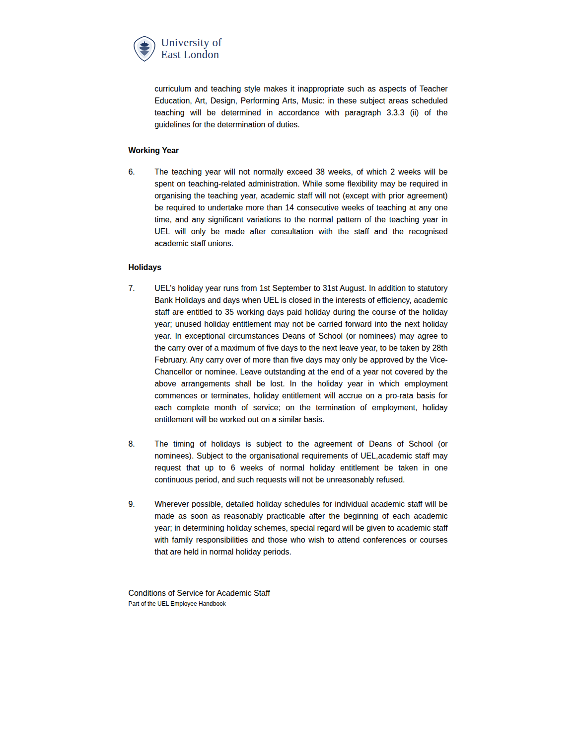University of East London
curriculum and teaching style makes it inappropriate such as aspects of Teacher Education, Art, Design, Performing Arts, Music: in these subject areas scheduled teaching will be determined in accordance with paragraph 3.3.3 (ii) of the guidelines for the determination of duties.
Working Year
6.
The teaching year will not normally exceed 38 weeks, of which 2 weeks will be spent on teaching-related administration. While some flexibility may be required in organising the teaching year, academic staff will not (except with prior agreement) be required to undertake more than 14 consecutive weeks of teaching at any one time, and any significant variations to the normal pattern of the teaching year in UEL will only be made after consultation with the staff and the recognised academic staff unions.
Holidays
7.
UEL's holiday year runs from 1st September to 31st August. In addition to statutory Bank Holidays and days when UEL is closed in the interests of efficiency, academic staff are entitled to 35 working days paid holiday during the course of the holiday year; unused holiday entitlement may not be carried forward into the next holiday year. In exceptional circumstances Deans of School (or nominees) may agree to the carry over of a maximum of five days to the next leave year, to be taken by 28th February. Any carry over of more than five days may only be approved by the Vice-Chancellor or nominee. Leave outstanding at the end of a year not covered by the above arrangements shall be lost. In the holiday year in which employment commences or terminates, holiday entitlement will accrue on a pro-rata basis for each complete month of service; on the termination of employment, holiday entitlement will be worked out on a similar basis.
8.
The timing of holidays is subject to the agreement of Deans of School (or nominees). Subject to the organisational requirements of UEL,academic staff may request that up to 6 weeks of normal holiday entitlement be taken in one continuous period, and such requests will not be unreasonably refused.
9.
Wherever possible, detailed holiday schedules for individual academic staff will be made as soon as reasonably practicable after the beginning of each academic year; in determining holiday schemes, special regard will be given to academic staff with family responsibilities and those who wish to attend conferences or courses that are held in normal holiday periods.
Conditions of Service for Academic Staff
Part of the UEL Employee Handbook